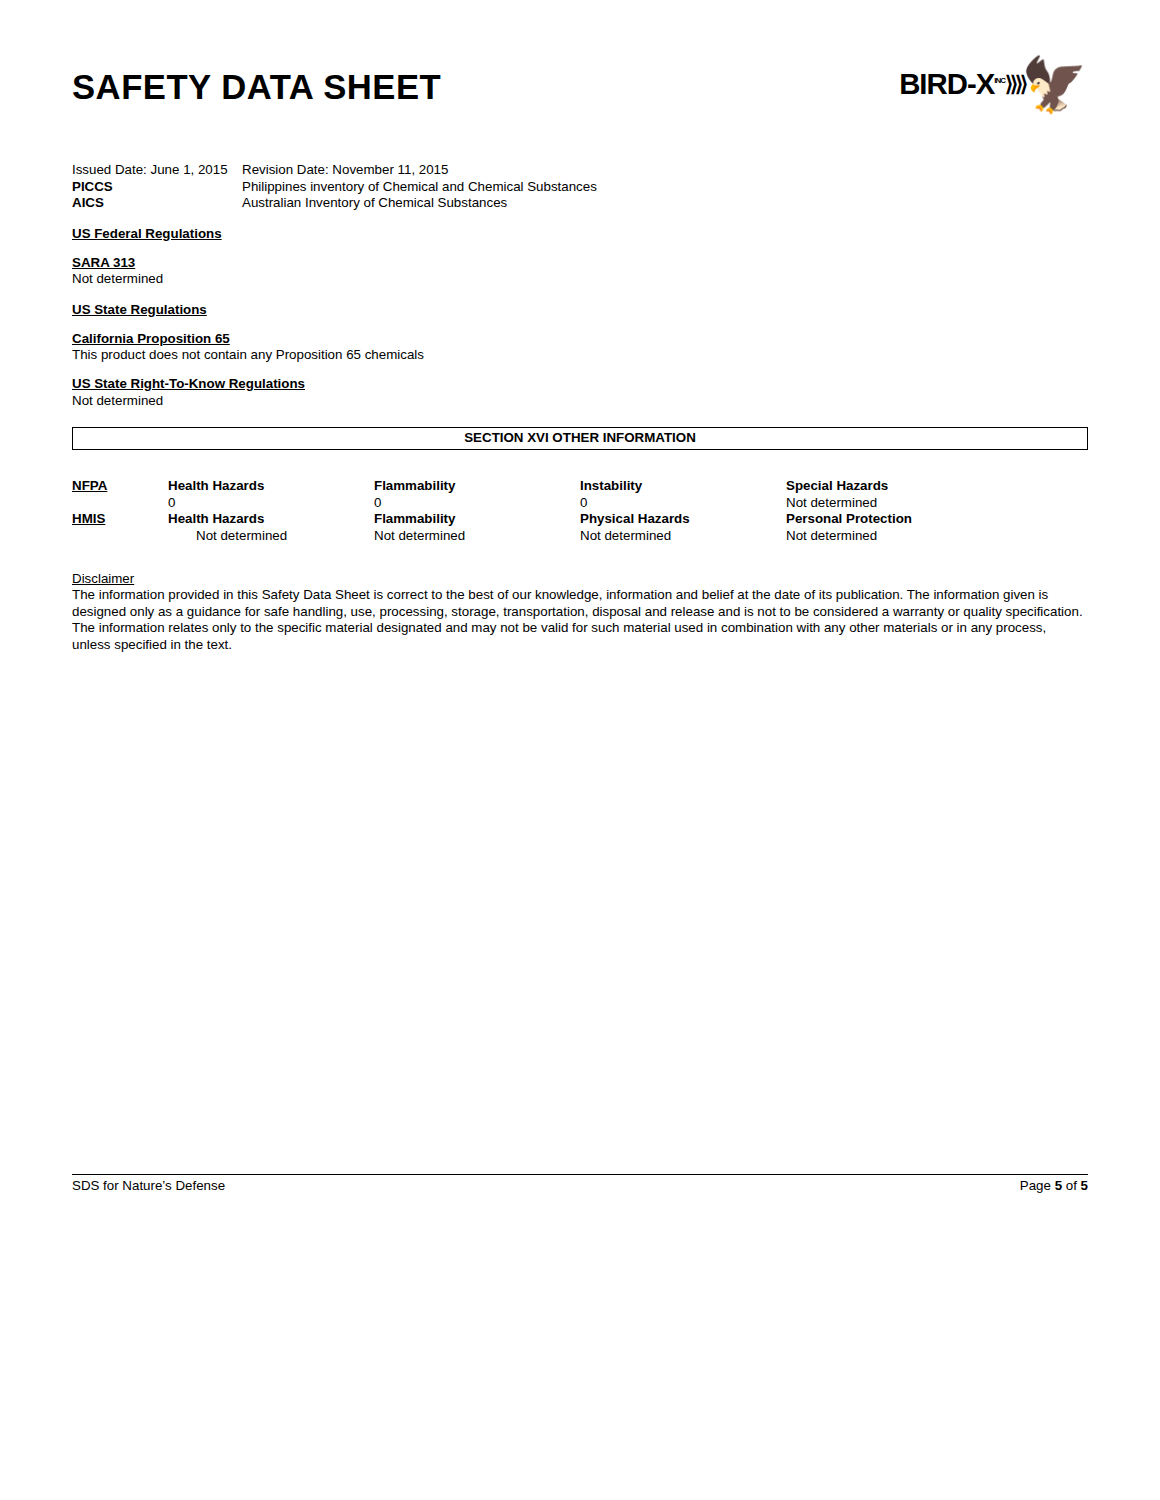SAFETY DATA SHEET
BIRD-XINC⟩⟩⟩⟩🦅
| Issued Date: June 1, 2015 | Revision Date: November 11, 2015 |
| PICCS | Philippines inventory of Chemical and Chemical Substances |
| AICS | Australian Inventory of Chemical Substances |
US Federal Regulations
SARA 313
Not determined
US State Regulations
California Proposition 65
This product does not contain any Proposition 65 chemicals
US State Right-To-Know Regulations
Not determined
SECTION XVI OTHER INFORMATION
| NFPA | Health Hazards | Flammability | Instability | Special Hazards |
| | 0 | 0 | 0 | Not determined |
| HMIS | Health Hazards | Flammability | Physical Hazards | Personal Protection |
| | Not determined | Not determined | Not determined | Not determined |
Disclaimer
The information provided in this Safety Data Sheet is correct to the best of our knowledge, information and belief at the date of its publication. The information given is designed only as a guidance for safe handling, use, processing, storage, transportation, disposal and release and is not to be considered a warranty or quality specification. The information relates only to the specific material designated and may not be valid for such material used in combination with any other materials or in any process, unless specified in the text.
SDS for Nature’s Defense Page 5 of 5